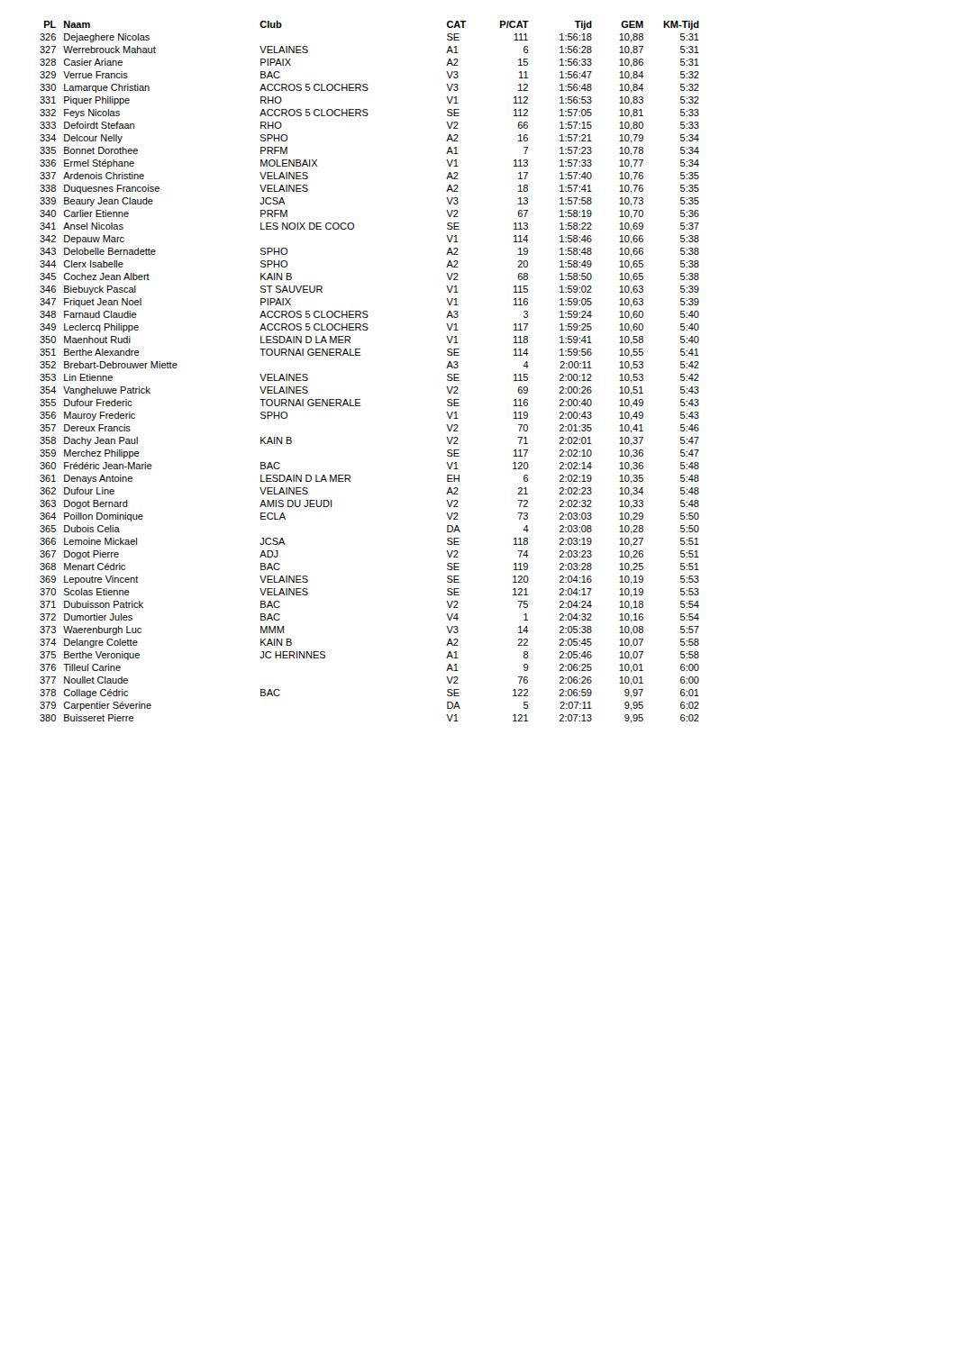| PL | Naam | Club | CAT | P/CAT | Tijd | GEM | KM-Tijd |
| --- | --- | --- | --- | --- | --- | --- | --- |
| 326 | Dejaeghere Nicolas | | SE | 111 | 1:56:18 | 10,88 | 5:31 |
| 327 | Werrebrouck Mahaut | VELAINES | A1 | 6 | 1:56:28 | 10,87 | 5:31 |
| 328 | Casier Ariane | PIPAIX | A2 | 15 | 1:56:33 | 10,86 | 5:31 |
| 329 | Verrue Francis | BAC | V3 | 11 | 1:56:47 | 10,84 | 5:32 |
| 330 | Lamarque Christian | ACCROS 5 CLOCHERS | V3 | 12 | 1:56:48 | 10,84 | 5:32 |
| 331 | Piquer Philippe | RHO | V1 | 112 | 1:56:53 | 10,83 | 5:32 |
| 332 | Feys Nicolas | ACCROS 5 CLOCHERS | SE | 112 | 1:57:05 | 10,81 | 5:33 |
| 333 | Defoirdt Stefaan | RHO | V2 | 66 | 1:57:15 | 10,80 | 5:33 |
| 334 | Delcour Nelly | SPHO | A2 | 16 | 1:57:21 | 10,79 | 5:34 |
| 335 | Bonnet Dorothee | PRFM | A1 | 7 | 1:57:23 | 10,78 | 5:34 |
| 336 | Ermel Stéphane | MOLENBAIX | V1 | 113 | 1:57:33 | 10,77 | 5:34 |
| 337 | Ardenois Christine | VELAINES | A2 | 17 | 1:57:40 | 10,76 | 5:35 |
| 338 | Duquesnes Francoise | VELAINES | A2 | 18 | 1:57:41 | 10,76 | 5:35 |
| 339 | Beaury Jean Claude | JCSA | V3 | 13 | 1:57:58 | 10,73 | 5:35 |
| 340 | Carlier Etienne | PRFM | V2 | 67 | 1:58:19 | 10,70 | 5:36 |
| 341 | Ansel Nicolas | LES NOIX DE COCO | SE | 113 | 1:58:22 | 10,69 | 5:37 |
| 342 | Depauw Marc | | V1 | 114 | 1:58:46 | 10,66 | 5:38 |
| 343 | Delobelle Bernadette | SPHO | A2 | 19 | 1:58:48 | 10,66 | 5:38 |
| 344 | Clerx Isabelle | SPHO | A2 | 20 | 1:58:49 | 10,65 | 5:38 |
| 345 | Cochez Jean Albert | KAIN B | V2 | 68 | 1:58:50 | 10,65 | 5:38 |
| 346 | Biebuyck Pascal | ST SAUVEUR | V1 | 115 | 1:59:02 | 10,63 | 5:39 |
| 347 | Friquet Jean Noel | PIPAIX | V1 | 116 | 1:59:05 | 10,63 | 5:39 |
| 348 | Farnaud Claudie | ACCROS 5 CLOCHERS | A3 | 3 | 1:59:24 | 10,60 | 5:40 |
| 349 | Leclercq Philippe | ACCROS 5 CLOCHERS | V1 | 117 | 1:59:25 | 10,60 | 5:40 |
| 350 | Maenhout Rudi | LESDAIN D LA MER | V1 | 118 | 1:59:41 | 10,58 | 5:40 |
| 351 | Berthe Alexandre | TOURNAI GENERALE | SE | 114 | 1:59:56 | 10,55 | 5:41 |
| 352 | Brebart-Debrouwer Miette | | A3 | 4 | 2:00:11 | 10,53 | 5:42 |
| 353 | Lin Etienne | VELAINES | SE | 115 | 2:00:12 | 10,53 | 5:42 |
| 354 | Vangheluwe Patrick | VELAINES | V2 | 69 | 2:00:26 | 10,51 | 5:43 |
| 355 | Dufour Frederic | TOURNAI GENERALE | SE | 116 | 2:00:40 | 10,49 | 5:43 |
| 356 | Mauroy Frederic | SPHO | V1 | 119 | 2:00:43 | 10,49 | 5:43 |
| 357 | Dereux Francis | | V2 | 70 | 2:01:35 | 10,41 | 5:46 |
| 358 | Dachy Jean Paul | KAIN B | V2 | 71 | 2:02:01 | 10,37 | 5:47 |
| 359 | Merchez Philippe | | SE | 117 | 2:02:10 | 10,36 | 5:47 |
| 360 | Frédéric Jean-Marie | BAC | V1 | 120 | 2:02:14 | 10,36 | 5:48 |
| 361 | Denays Antoine | LESDAIN D LA MER | EH | 6 | 2:02:19 | 10,35 | 5:48 |
| 362 | Dufour Line | VELAINES | A2 | 21 | 2:02:23 | 10,34 | 5:48 |
| 363 | Dogot Bernard | AMIS DU JEUDI | V2 | 72 | 2:02:32 | 10,33 | 5:48 |
| 364 | Poillon Dominique | ECLA | V2 | 73 | 2:03:03 | 10,29 | 5:50 |
| 365 | Dubois Celia | | DA | 4 | 2:03:08 | 10,28 | 5:50 |
| 366 | Lemoine Mickael | JCSA | SE | 118 | 2:03:19 | 10,27 | 5:51 |
| 367 | Dogot Pierre | ADJ | V2 | 74 | 2:03:23 | 10,26 | 5:51 |
| 368 | Menart Cédric | BAC | SE | 119 | 2:03:28 | 10,25 | 5:51 |
| 369 | Lepoutre Vincent | VELAINES | SE | 120 | 2:04:16 | 10,19 | 5:53 |
| 370 | Scolas Etienne | VELAINES | SE | 121 | 2:04:17 | 10,19 | 5:53 |
| 371 | Dubuisson Patrick | BAC | V2 | 75 | 2:04:24 | 10,18 | 5:54 |
| 372 | Dumortier Jules | BAC | V4 | 1 | 2:04:32 | 10,16 | 5:54 |
| 373 | Waerenburgh Luc | MMM | V3 | 14 | 2:05:38 | 10,08 | 5:57 |
| 374 | Delangre Colette | KAIN B | A2 | 22 | 2:05:45 | 10,07 | 5:58 |
| 375 | Berthe Veronique | JC HERINNES | A1 | 8 | 2:05:46 | 10,07 | 5:58 |
| 376 | Tilleul Carine | | A1 | 9 | 2:06:25 | 10,01 | 6:00 |
| 377 | Noullet Claude | | V2 | 76 | 2:06:26 | 10,01 | 6:00 |
| 378 | Collage Cédric | BAC | SE | 122 | 2:06:59 | 9,97 | 6:01 |
| 379 | Carpentier Séverine | | DA | 5 | 2:07:11 | 9,95 | 6:02 |
| 380 | Buisseret Pierre | | V1 | 121 | 2:07:13 | 9,95 | 6:02 |